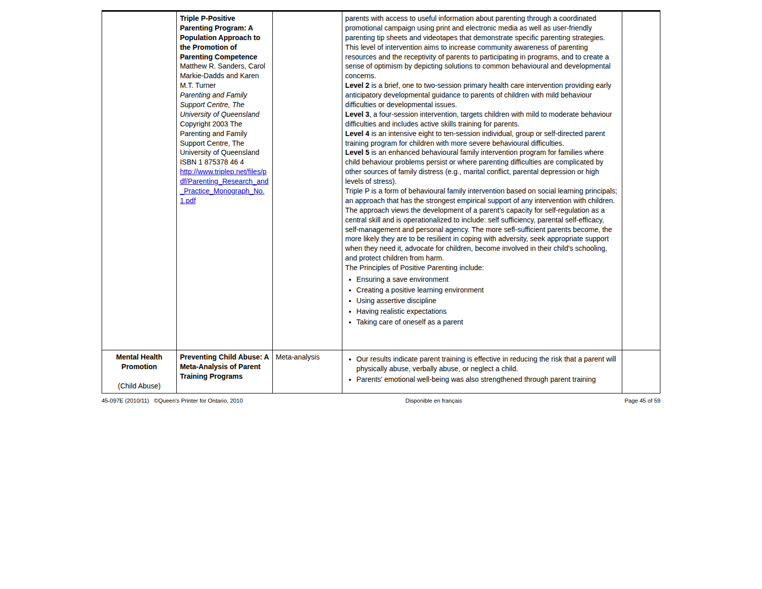| | Triple P-Positive Parenting Program: A Population Approach to the Promotion of Parenting Competence Matthew R. Sanders, Carol Markie-Dadds and Karen M.T. Turner Parenting and Family Support Centre, The University of Queensland Copyright 2003 The Parenting and Family Support Centre, The University of Queensland ISBN 1 875378 46 4 http://www.triplep.net/files/pdf/Parenting_Research_and_Practice_Monograph_No.1.pdf | | parents with access to useful information about parenting through a coordinated promotional campaign using print and electronic media as well as user-friendly parenting tip sheets and videotapes that demonstrate specific parenting strategies. This level of intervention aims to increase community awareness of parenting resources and the receptivity of parents to participating in programs, and to create a sense of optimism by depicting solutions to common behavioural and developmental concerns. Level 2 is a brief, one to two-session primary health care intervention providing early anticipatory developmental guidance to parents of children with mild behaviour difficulties or developmental issues. Level 3 , a four-session intervention, targets children with mild to moderate behaviour difficulties and includes active skills training for parents. Level 4 is an intensive eight to ten-session individual, group or self-directed parent training program for children with more severe behavioural difficulties. Level 5 is an enhanced behavioural family intervention program for families where child behaviour problems persist or where parenting difficulties are complicated by other sources of family distress (e.g., marital conflict, parental depression or high levels of stress). Triple P is a form of behavioural family intervention based on social learning principals; an approach that has the strongest empirical support of any intervention with children. The approach views the development of a parent's capacity for self-regulation as a central skill and is operationalized to include: self sufficiency, parental self-efficacy, self-management and personal agency. The more sefl-sufficient parents become, the more likely they are to be resilient in coping with adversity, seek appropriate support when they need it, advocate for children, become involved in their child's schooling, and protect children from harm. The Principles of Positive Parenting include: Ensuring a save environment Creating a positive learning environment Using assertive discipline Having realistic expectations Taking care of oneself as a parent | |
| Mental Health Promotion (Child Abuse) | Preventing Child Abuse: A Meta-Analysis of Parent Training Programs | Meta-analysis | Our results indicate parent training is effective in reducing the risk that a parent will physically abuse, verbally abuse, or neglect a child. Parents' emotional well-being was also strengthened through parent training | |
45-097E (2010/11) ©Queen's Printer for Ontario, 2010 Disponible en français Page 45 of 59